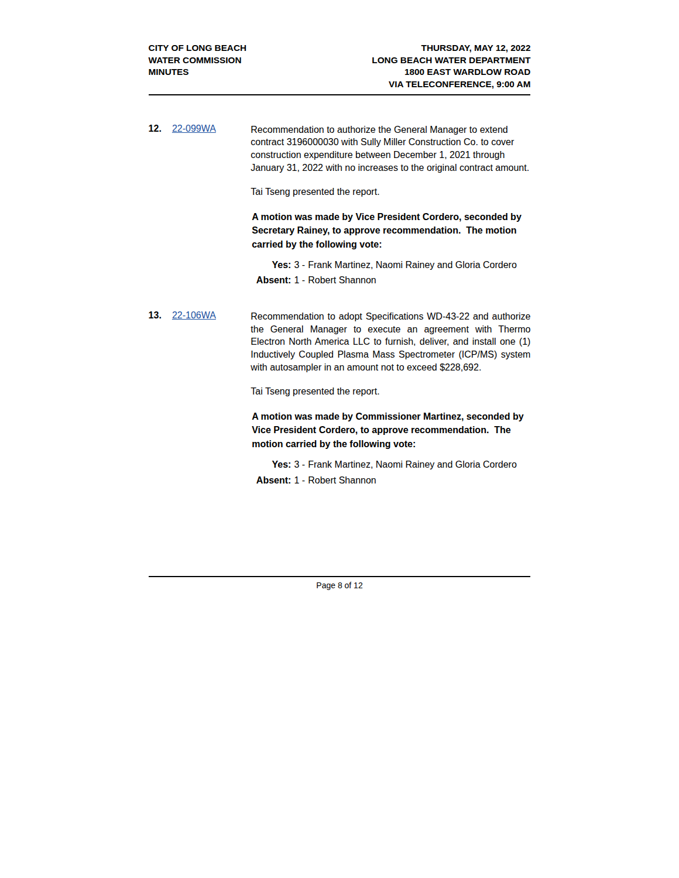CITY OF LONG BEACH
WATER COMMISSION
MINUTES
THURSDAY, MAY 12, 2022
LONG BEACH WATER DEPARTMENT
1800 EAST WARDLOW ROAD
VIA TELECONFERENCE, 9:00 AM
12.
22-099WA
Recommendation to authorize the General Manager to extend contract 3196000030 with Sully Miller Construction Co. to cover construction expenditure between December 1, 2021 through January 31, 2022 with no increases to the original contract amount.
Tai Tseng presented the report.
A motion was made by Vice President Cordero, seconded by Secretary Rainey, to approve recommendation. The motion carried by the following vote:
Yes:
3 -
Frank Martinez, Naomi Rainey and Gloria Cordero
Absent:
1 -
Robert Shannon
13.
22-106WA
Recommendation to adopt Specifications WD-43-22 and authorize the General Manager to execute an agreement with Thermo Electron North America LLC to furnish, deliver, and install one (1) Inductively Coupled Plasma Mass Spectrometer (ICP/MS) system with autosampler in an amount not to exceed $228,692.
Tai Tseng presented the report.
A motion was made by Commissioner Martinez, seconded by Vice President Cordero, to approve recommendation. The motion carried by the following vote:
Yes:
3 -
Frank Martinez, Naomi Rainey and Gloria Cordero
Absent:
1 -
Robert Shannon
Page 8 of 12